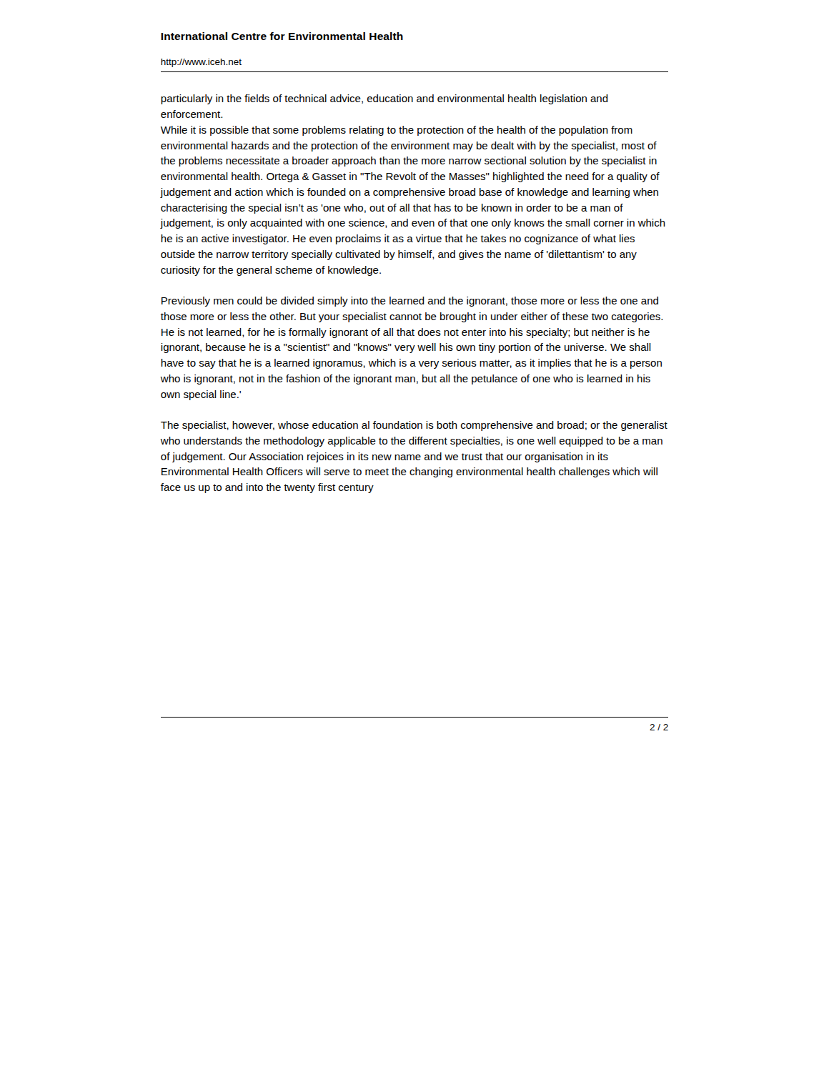International Centre for Environmental Health
http://www.iceh.net
particularly in the fields of technical advice, education and environmental health legislation and enforcement.
While it is possible that some problems relating to the protection of the health of the population from environmental hazards and the protection of the environment may be dealt with by the specialist, most of the problems necessitate a broader approach than the more narrow sectional solution by the specialist in environmental health. Ortega & Gasset in "The Revolt of the Masses" highlighted the need for a quality of judgement and action which is founded on a comprehensive broad base of knowledge and learning when characterising the special isn’t as 'one who, out of all that has to be known in order to be a man of judgement, is only acquainted with one science, and even of that one only knows the small corner in which he is an active investigator. He even proclaims it as a virtue that he takes no cognizance of what lies outside the narrow territory specially cultivated by himself, and gives the name of 'dilettantism' to any curiosity for the general scheme of knowledge.
Previously men could be divided simply into the learned and the ignorant, those more or less the one and those more or less the other. But your specialist cannot be brought in under either of these two categories. He is not learned, for he is formally ignorant of all that does not enter into his specialty; but neither is he ignorant, because he is a "scientist" and "knows" very well his own tiny portion of the universe. We shall have to say that he is a learned ignoramus, which is a very serious matter, as it implies that he is a person who is ignorant, not in the fashion of the ignorant man, but all the petulance of one who is learned in his own special line.'
The specialist, however, whose education al foundation is both comprehensive and broad; or the generalist who understands the methodology applicable to the different specialties, is one well equipped to be a man of judgement. Our Association rejoices in its new name and we trust that our organisation in its Environmental Health Officers will serve to meet the changing environmental health challenges which will face us up to and into the twenty first century
2 / 2